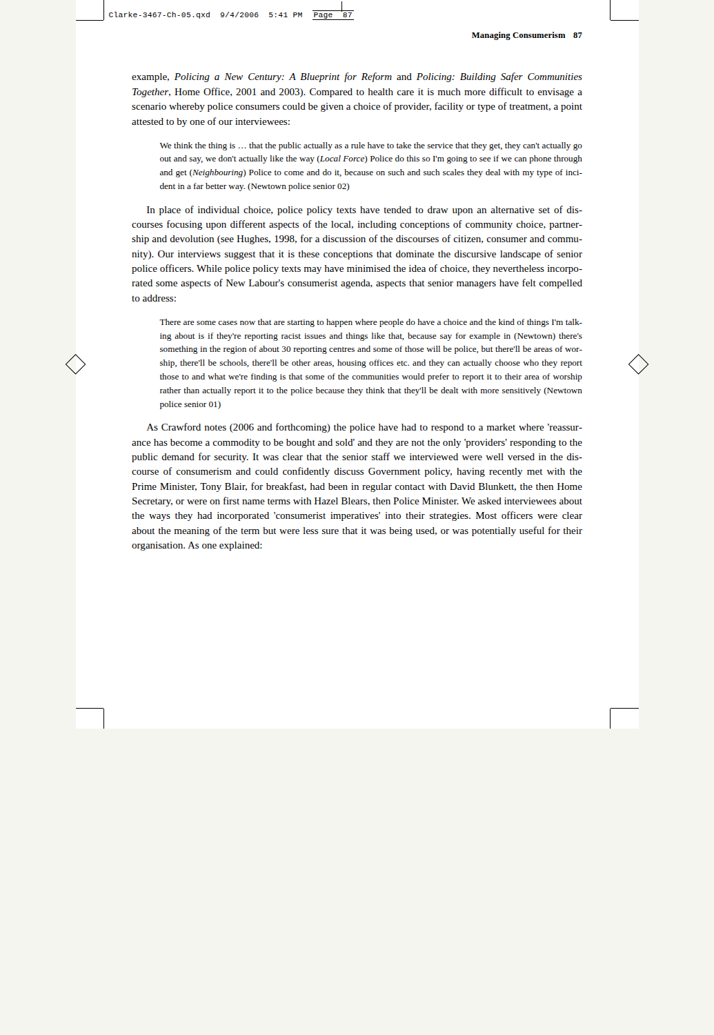Clarke-3467-Ch-05.qxd 9/4/2006 5:41 PM Page 87
Managing Consumerism87
example, Policing a New Century: A Blueprint for Reform and Policing: Building Safer Communities Together, Home Office, 2001 and 2003). Compared to health care it is much more difficult to envisage a scenario whereby police consumers could be given a choice of provider, facility or type of treatment, a point attested to by one of our interviewees:
We think the thing is … that the public actually as a rule have to take the service that they get, they can't actually go out and say, we don't actually like the way (Local Force) Police do this so I'm going to see if we can phone through and get (Neighbouring) Police to come and do it, because on such and such scales they deal with my type of incident in a far better way. (Newtown police senior 02)
In place of individual choice, police policy texts have tended to draw upon an alternative set of discourses focusing upon different aspects of the local, including conceptions of community choice, partnership and devolution (see Hughes, 1998, for a discussion of the discourses of citizen, consumer and community). Our interviews suggest that it is these conceptions that dominate the discursive landscape of senior police officers. While police policy texts may have minimised the idea of choice, they nevertheless incorporated some aspects of New Labour's consumerist agenda, aspects that senior managers have felt compelled to address:
There are some cases now that are starting to happen where people do have a choice and the kind of things I'm talking about is if they're reporting racist issues and things like that, because say for example in (Newtown) there's something in the region of about 30 reporting centres and some of those will be police, but there'll be areas of worship, there'll be schools, there'll be other areas, housing offices etc. and they can actually choose who they report those to and what we're finding is that some of the communities would prefer to report it to their area of worship rather than actually report it to the police because they think that they'll be dealt with more sensitively (Newtown police senior 01)
As Crawford notes (2006 and forthcoming) the police have had to respond to a market where 'reassurance has become a commodity to be bought and sold' and they are not the only 'providers' responding to the public demand for security. It was clear that the senior staff we interviewed were well versed in the discourse of consumerism and could confidently discuss Government policy, having recently met with the Prime Minister, Tony Blair, for breakfast, had been in regular contact with David Blunkett, the then Home Secretary, or were on first name terms with Hazel Blears, then Police Minister. We asked interviewees about the ways they had incorporated 'consumerist imperatives' into their strategies. Most officers were clear about the meaning of the term but were less sure that it was being used, or was potentially useful for their organisation. As one explained: